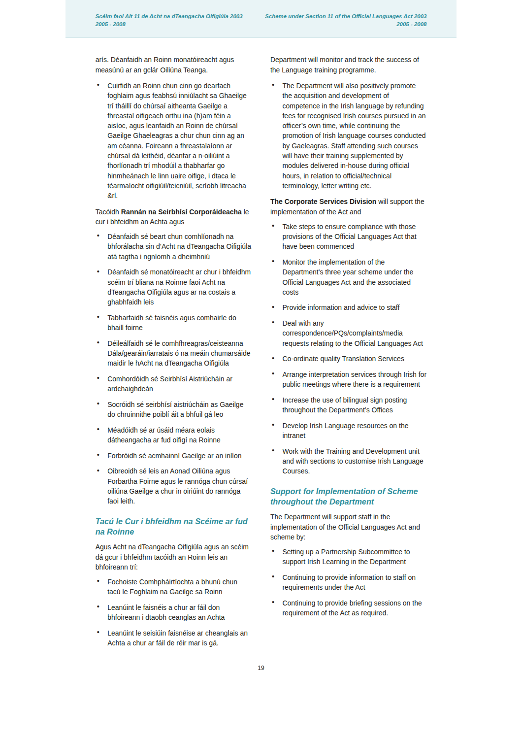Scéim faoi Alt 11 de Acht na dTeangacha Oifigiúla 2003
2005 - 2008
Scheme under Section 11 of the Official Languages Act 2003
2005 - 2008
arís. Déanfaidh an Roinn monatóireacht agus measúnú ar an gclár Oiliúna Teanga.
Cuirfidh an Roinn chun cinn go dearfach foghlaim agus feabhsú inniúlacht sa Ghaeilge trí tháillí do chúrsaí aitheanta Gaeilge a fhreastal oifigeach orthu ina (h)am féin a aisíoc, agus leanfaidh an Roinn de chúrsaí Gaeilge Ghaeleagras a chur chun cinn ag an am céanna. Foireann a fhreastalaíonn ar chúrsaí dá leithéid, déanfar a n-oiliúint a fhorlíonadh trí mhodúil a thabharfar go hinmheánach le linn uaire oifige, i dtaca le téarmaíocht oifigiúil/teicniúil, scríobh litreacha &rl.
Tacóidh Rannán na Seirbhísí Corporáideacha le cur i bhfeidhm an Achta agus
Déanfaidh sé beart chun comhlíonadh na bhforálacha sin d’Acht na dTeangacha Oifigiúla atá tagtha i ngníomh a dheimhniú
Déanfaidh sé monatóireacht ar chur i bhfeidhm scéim trí bliana na Roinne faoi Acht na dTeangacha Oifigiúla agus ar na costais a ghabhfaidh leis
Tabharfaidh sé faisnéis agus comhairle do bhaill foirne
Déileálfaidh sé le comhfhreagras/ceisteanna Dála/gearáin/iarratais ó na meáin chumarsáide maidir le hAcht na dTeangacha Oifigiúla
Comhordóidh sé Seirbhísí Aistriúcháin ar ardchaighdeán
Socróidh sé seirbhísí aistriúcháin as Gaeilge do chruinnithe poiblí áit a bhfuil gá leo
Méadóidh sé ar úsáid méara eolais dátheangacha ar fud oifigí na Roinne
Forbróidh sé acmhainní Gaeilge ar an inlíon
Oibreoidh sé leis an Aonad Oiliúna agus Forbartha Foirne agus le rannóga chun cúrsaí oiliúna Gaeilge a chur in oiriúint do rannóga faoi leith.
Tacú le Cur i bhfeidhm na Scéime ar fud na Roinne
Agus Acht na dTeangacha Oifigiúla agus an scéim dá gcur i bhfeidhm tacóidh an Roinn leis an bhfoireann trí:
Fochoiste Comhpháirtíochta a bhunú chun tacú le Foghlaim na Gaeilge sa Roinn
Leanúint le faisnéis a chur ar fáil don bhfoireann i dtaobh ceanglas an Achta
Leanúint le seisiúin faisnéise ar cheanglais an Achta a chur ar fáil de réir mar is gá.
Department will monitor and track the success of the Language training programme.
The Department will also positively promote the acquisition and development of competence in the Irish language by refunding fees for recognised Irish courses pursued in an officer’s own time, while continuing the promotion of Irish language courses conducted by Gaeleagras. Staff attending such courses will have their training supplemented by modules delivered in-house during official hours, in relation to official/technical terminology, letter writing etc.
The Corporate Services Division will support the implementation of the Act and
Take steps to ensure compliance with those provisions of the Official Languages Act that have been commenced
Monitor the implementation of the Department’s three year scheme under the Official Languages Act and the associated costs
Provide information and advice to staff
Deal with any correspondence/PQs/complaints/media requests relating to the Official Languages Act
Co-ordinate quality Translation Services
Arrange interpretation services through Irish for public meetings where there is a requirement
Increase the use of bilingual sign posting throughout the Department’s Offices
Develop Irish Language resources on the intranet
Work with the Training and Development unit and with sections to customise Irish Language Courses.
Support for Implementation of Scheme throughout the Department
The Department will support staff in the implementation of the Official Languages Act and scheme by:
Setting up a Partnership Subcommittee to support Irish Learning in the Department
Continuing to provide information to staff on requirements under the Act
Continuing to provide briefing sessions on the requirement of the Act as required.
19